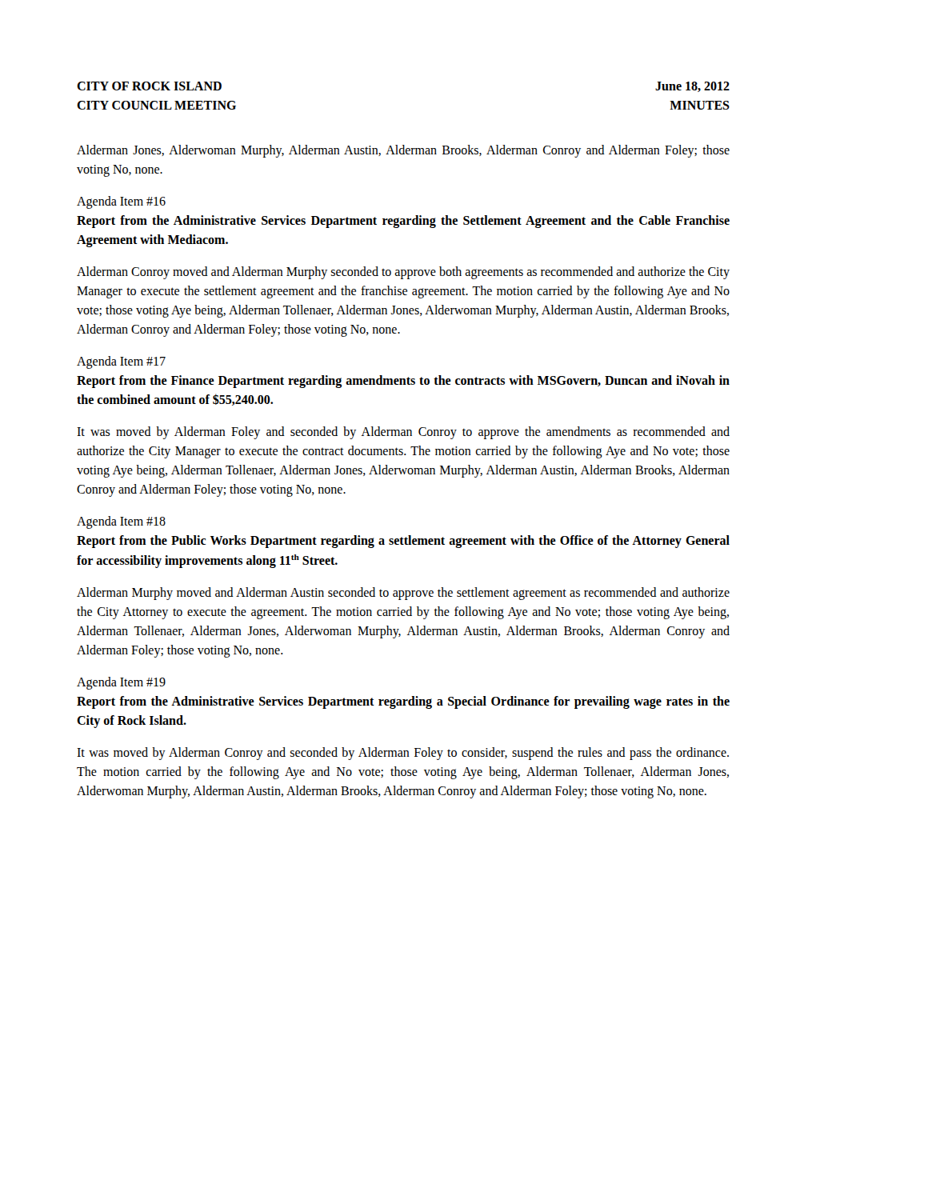CITY OF ROCK ISLAND
CITY COUNCIL MEETING
June 18, 2012
MINUTES
Alderman Jones, Alderwoman Murphy, Alderman Austin, Alderman Brooks, Alderman Conroy and Alderman Foley; those voting No, none.
Agenda Item #16
Report from the Administrative Services Department regarding the Settlement Agreement and the Cable Franchise Agreement with Mediacom.
Alderman Conroy moved and Alderman Murphy seconded to approve both agreements as recommended and authorize the City Manager to execute the settlement agreement and the franchise agreement. The motion carried by the following Aye and No vote; those voting Aye being, Alderman Tollenaer, Alderman Jones, Alderwoman Murphy, Alderman Austin, Alderman Brooks, Alderman Conroy and Alderman Foley; those voting No, none.
Agenda Item #17
Report from the Finance Department regarding amendments to the contracts with MSGovern, Duncan and iNovah in the combined amount of $55,240.00.
It was moved by Alderman Foley and seconded by Alderman Conroy to approve the amendments as recommended and authorize the City Manager to execute the contract documents. The motion carried by the following Aye and No vote; those voting Aye being, Alderman Tollenaer, Alderman Jones, Alderwoman Murphy, Alderman Austin, Alderman Brooks, Alderman Conroy and Alderman Foley; those voting No, none.
Agenda Item #18
Report from the Public Works Department regarding a settlement agreement with the Office of the Attorney General for accessibility improvements along 11th Street.
Alderman Murphy moved and Alderman Austin seconded to approve the settlement agreement as recommended and authorize the City Attorney to execute the agreement. The motion carried by the following Aye and No vote; those voting Aye being, Alderman Tollenaer, Alderman Jones, Alderwoman Murphy, Alderman Austin, Alderman Brooks, Alderman Conroy and Alderman Foley; those voting No, none.
Agenda Item #19
Report from the Administrative Services Department regarding a Special Ordinance for prevailing wage rates in the City of Rock Island.
It was moved by Alderman Conroy and seconded by Alderman Foley to consider, suspend the rules and pass the ordinance. The motion carried by the following Aye and No vote; those voting Aye being, Alderman Tollenaer, Alderman Jones, Alderwoman Murphy, Alderman Austin, Alderman Brooks, Alderman Conroy and Alderman Foley; those voting No, none.